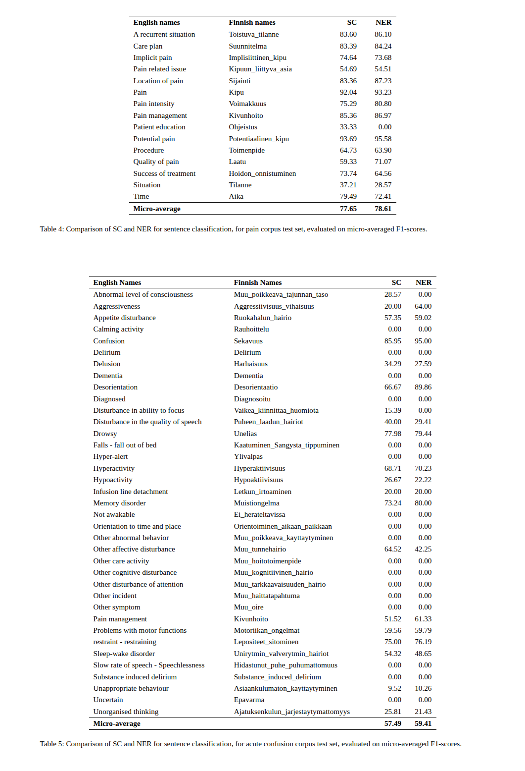| English names | Finnish names | SC | NER |
| --- | --- | --- | --- |
| A recurrent situation | Toistuva_tilanne | 83.60 | 86.10 |
| Care plan | Suunnitelma | 83.39 | 84.24 |
| Implicit pain | Implisiittinen_kipu | 74.64 | 73.68 |
| Pain related issue | Kipuun_liittyva_asia | 54.69 | 54.51 |
| Location of pain | Sijainti | 83.36 | 87.23 |
| Pain | Kipu | 92.04 | 93.23 |
| Pain intensity | Voimakkuus | 75.29 | 80.80 |
| Pain management | Kivunhoito | 85.36 | 86.97 |
| Patient education | Ohjeistus | 33.33 | 0.00 |
| Potential pain | Potentiaalinen_kipu | 93.69 | 95.58 |
| Procedure | Toimenpide | 64.73 | 63.90 |
| Quality of pain | Laatu | 59.33 | 71.07 |
| Success of treatment | Hoidon_onnistuminen | 73.74 | 64.56 |
| Situation | Tilanne | 37.21 | 28.57 |
| Time | Aika | 79.49 | 72.41 |
| Micro-average | 77.65 | 78.61 |
Table 4: Comparison of SC and NER for sentence classification, for pain corpus test set, evaluated on micro-averaged F1-scores.
| English Names | Finnish Names | SC | NER |
| --- | --- | --- | --- |
| Abnormal level of consciousness | Muu_poikkeava_tajunnan_taso | 28.57 | 0.00 |
| Aggressiveness | Aggressiivisuus_vihaisuus | 20.00 | 64.00 |
| Appetite disturbance | Ruokahalun_hairio | 57.35 | 59.02 |
| Calming activity | Rauhoittelu | 0.00 | 0.00 |
| Confusion | Sekavuus | 85.95 | 95.00 |
| Delirium | Delirium | 0.00 | 0.00 |
| Delusion | Harhaisuus | 34.29 | 27.59 |
| Dementia | Dementia | 0.00 | 0.00 |
| Desorientation | Desorientaatio | 66.67 | 89.86 |
| Diagnosed | Diagnosoitu | 0.00 | 0.00 |
| Disturbance in ability to focus | Vaikea_kiinnittaa_huomiota | 15.39 | 0.00 |
| Disturbance in the quality of speech | Puheen_laadun_hairiot | 40.00 | 29.41 |
| Drowsy | Unelias | 77.98 | 79.44 |
| Falls - fall out of bed | Kaatuminen_Sangysta_tippuminen | 0.00 | 0.00 |
| Hyper-alert | Ylivalpas | 0.00 | 0.00 |
| Hyperactivity | Hyperaktiivisuus | 68.71 | 70.23 |
| Hypoactivity | Hypoaktiivisuus | 26.67 | 22.22 |
| Infusion line detachment | Letkun_irtoaminen | 20.00 | 20.00 |
| Memory disorder | Muistiongelma | 73.24 | 80.00 |
| Not awakable | Ei_herateltavissa | 0.00 | 0.00 |
| Orientation to time and place | Orientoiminen_aikaan_paikkaan | 0.00 | 0.00 |
| Other abnormal behavior | Muu_poikkeava_kayttaytyminen | 0.00 | 0.00 |
| Other affective disturbance | Muu_tunnehairio | 64.52 | 42.25 |
| Other care activity | Muu_hoitotoimenpide | 0.00 | 0.00 |
| Other cognitive disturbance | Muu_kognitiivinen_hairio | 0.00 | 0.00 |
| Other disturbance of attention | Muu_tarkkaavaisuuden_hairio | 0.00 | 0.00 |
| Other incident | Muu_haittatapahtuma | 0.00 | 0.00 |
| Other symptom | Muu_oire | 0.00 | 0.00 |
| Pain management | Kivunhoito | 51.52 | 61.33 |
| Problems with motor functions | Motoriikan_ongelmat | 59.56 | 59.79 |
| restraint - restraining | Lepositeet_sitominen | 75.00 | 76.19 |
| Sleep-wake disorder | Unirytmin_valverytmin_hairiot | 54.32 | 48.65 |
| Slow rate of speech - Speechlessness | Hidastunut_puhe_puhumattomuus | 0.00 | 0.00 |
| Substance induced delirium | Substance_induced_delirium | 0.00 | 0.00 |
| Unappropriate behaviour | Asiaankulumaton_kayttaytyminen | 9.52 | 10.26 |
| Uncertain | Epavarma | 0.00 | 0.00 |
| Unorganised thinking | Ajatuksenkulun_jarjestaytymattomyys | 25.81 | 21.43 |
| Micro-average | 57.49 | 59.41 |
Table 5: Comparison of SC and NER for sentence classification, for acute confusion corpus test set, evaluated on micro-averaged F1-scores.